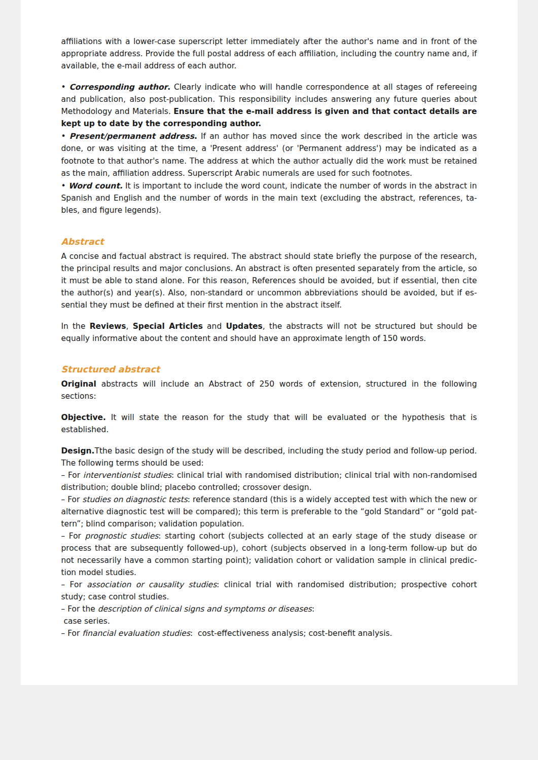affiliations with a lower-case superscript letter immediately after the author's name and in front of the appropriate address. Provide the full postal address of each affiliation, including the country name and, if available, the e-mail address of each author.
• Corresponding author. Clearly indicate who will handle correspondence at all stages of refereeing and publication, also post-publication. This responsibility includes answering any future queries about Methodology and Materials. Ensure that the e-mail address is given and that contact details are kept up to date by the corresponding author.
• Present/permanent address. If an author has moved since the work described in the article was done, or was visiting at the time, a 'Present address' (or 'Permanent address') may be indicated as a footnote to that author's name. The address at which the author actually did the work must be retained as the main, affiliation address. Superscript Arabic numerals are used for such footnotes.
• Word count. It is important to include the word count, indicate the number of words in the abstract in Spanish and English and the number of words in the main text (excluding the abstract, references, tables, and figure legends).
Abstract
A concise and factual abstract is required. The abstract should state briefly the purpose of the research, the principal results and major conclusions. An abstract is often presented separately from the article, so it must be able to stand alone. For this reason, References should be avoided, but if essential, then cite the author(s) and year(s). Also, non-standard or uncommon abbreviations should be avoided, but if essential they must be defined at their first mention in the abstract itself.
In the Reviews, Special Articles and Updates, the abstracts will not be structured but should be equally informative about the content and should have an approximate length of 150 words.
Structured abstract
Original abstracts will include an Abstract of 250 words of extension, structured in the following sections:
Objective. It will state the reason for the study that will be evaluated or the hypothesis that is established.
Design. Tthe basic design of the study will be described, including the study period and follow-up period. The following terms should be used:
– For interventionist studies: clinical trial with randomised distribution; clinical trial with non-randomised distribution; double blind; placebo controlled; crossover design.
– For studies on diagnostic tests: reference standard (this is a widely accepted test with which the new or alternative diagnostic test will be compared); this term is preferable to the “gold Standard” or “gold pattern”; blind comparison; validation population.
– For prognostic studies: starting cohort (subjects collected at an early stage of the study disease or process that are subsequently followed-up), cohort (subjects observed in a long-term follow-up but do not necessarily have a common starting point); validation cohort or validation sample in clinical prediction model studies.
– For association or causality studies: clinical trial with randomised distribution; prospective cohort study; case control studies.
– For the description of clinical signs and symptoms or diseases:
case series.
– For financial evaluation studies: cost-effectiveness analysis; cost-benefit analysis.